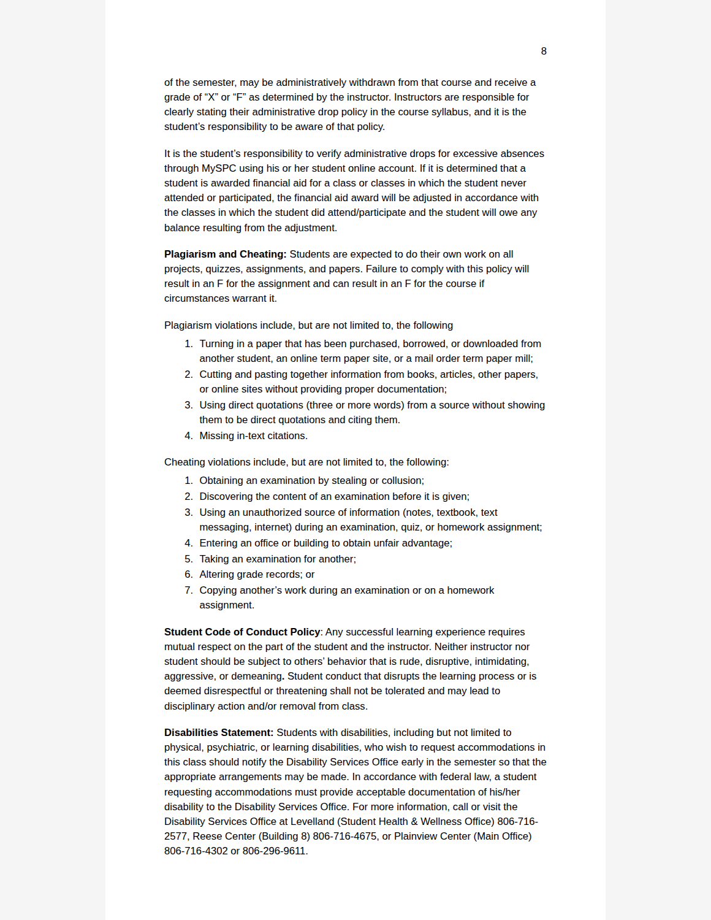8
of the semester, may be administratively withdrawn from that course and receive a grade of “X” or “F” as determined by the instructor. Instructors are responsible for clearly stating their administrative drop policy in the course syllabus, and it is the student’s responsibility to be aware of that policy.
It is the student’s responsibility to verify administrative drops for excessive absences through MySPC using his or her student online account. If it is determined that a student is awarded financial aid for a class or classes in which the student never attended or participated, the financial aid award will be adjusted in accordance with the classes in which the student did attend/participate and the student will owe any balance resulting from the adjustment.
Plagiarism and Cheating: Students are expected to do their own work on all projects, quizzes, assignments, and papers. Failure to comply with this policy will result in an F for the assignment and can result in an F for the course if circumstances warrant it.
Plagiarism violations include, but are not limited to, the following
Turning in a paper that has been purchased, borrowed, or downloaded from another student, an online term paper site, or a mail order term paper mill;
Cutting and pasting together information from books, articles, other papers, or online sites without providing proper documentation;
Using direct quotations (three or more words) from a source without showing them to be direct quotations and citing them.
Missing in-text citations.
Cheating violations include, but are not limited to, the following:
Obtaining an examination by stealing or collusion;
Discovering the content of an examination before it is given;
Using an unauthorized source of information (notes, textbook, text messaging, internet) during an examination, quiz, or homework assignment;
Entering an office or building to obtain unfair advantage;
Taking an examination for another;
Altering grade records; or
Copying another’s work during an examination or on a homework assignment.
Student Code of Conduct Policy: Any successful learning experience requires mutual respect on the part of the student and the instructor. Neither instructor nor student should be subject to others’ behavior that is rude, disruptive, intimidating, aggressive, or demeaning. Student conduct that disrupts the learning process or is deemed disrespectful or threatening shall not be tolerated and may lead to disciplinary action and/or removal from class.
Disabilities Statement: Students with disabilities, including but not limited to physical, psychiatric, or learning disabilities, who wish to request accommodations in this class should notify the Disability Services Office early in the semester so that the appropriate arrangements may be made. In accordance with federal law, a student requesting accommodations must provide acceptable documentation of his/her disability to the Disability Services Office. For more information, call or visit the Disability Services Office at Levelland (Student Health & Wellness Office) 806-716-2577, Reese Center (Building 8) 806-716-4675, or Plainview Center (Main Office) 806-716-4302 or 806-296-9611.